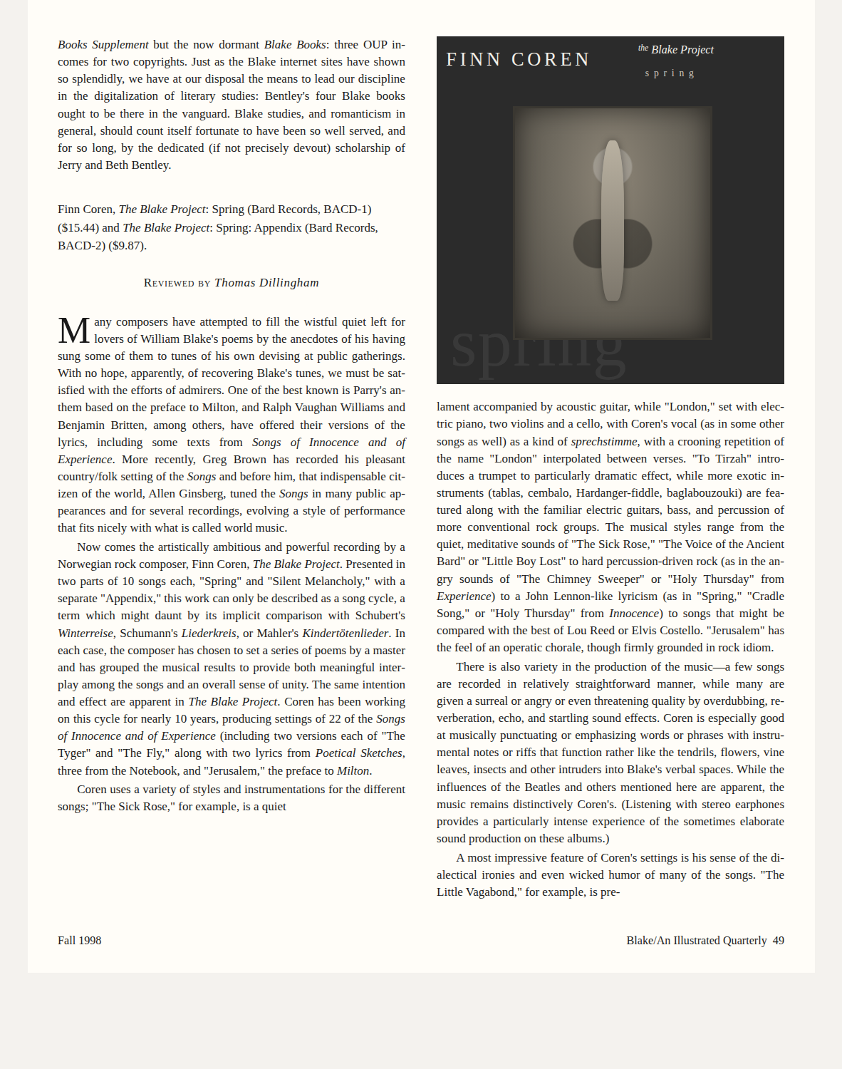Books Supplement but the now dormant Blake Books: three OUP incomes for two copyrights. Just as the Blake internet sites have shown so splendidly, we have at our disposal the means to lead our discipline in the digitalization of literary studies: Bentley's four Blake books ought to be there in the vanguard. Blake studies, and romanticism in general, should count itself fortunate to have been so well served, and for so long, by the dedicated (if not precisely devout) scholarship of Jerry and Beth Bentley.
Finn Coren, The Blake Project: Spring (Bard Records, BACD-1) ($15.44) and The Blake Project: Spring: Appendix (Bard Records, BACD-2) ($9.87).
Reviewed by Thomas Dillingham
Many composers have attempted to fill the wistful quiet left for lovers of William Blake's poems by the anecdotes of his having sung some of them to tunes of his own devising at public gatherings. With no hope, apparently, of recovering Blake's tunes, we must be satisfied with the efforts of admirers. One of the best known is Parry's anthem based on the preface to Milton, and Ralph Vaughan Williams and Benjamin Britten, among others, have offered their versions of the lyrics, including some texts from Songs of Innocence and of Experience. More recently, Greg Brown has recorded his pleasant country/folk setting of the Songs and before him, that indispensable citizen of the world, Allen Ginsberg, tuned the Songs in many public appearances and for several recordings, evolving a style of performance that fits nicely with what is called world music.
Now comes the artistically ambitious and powerful recording by a Norwegian rock composer, Finn Coren, The Blake Project. Presented in two parts of 10 songs each, "Spring" and "Silent Melancholy," with a separate "Appendix," this work can only be described as a song cycle, a term which might daunt by its implicit comparison with Schubert's Winterreise, Schumann's Liederkreis, or Mahler's Kindertötenlieder. In each case, the composer has chosen to set a series of poems by a master and has grouped the musical results to provide both meaningful interplay among the songs and an overall sense of unity. The same intention and effect are apparent in The Blake Project. Coren has been working on this cycle for nearly 10 years, producing settings of 22 of the Songs of Innocence and of Experience (including two versions each of "The Tyger" and "The Fly," along with two lyrics from Poetical Sketches, three from the Notebook, and "Jerusalem," the preface to Milton.
Coren uses a variety of styles and instrumentations for the different songs; "The Sick Rose," for example, is a quiet
spring Finn Coren the Blake Project spring
lament accompanied by acoustic guitar, while "London," set with electric piano, two violins and a cello, with Coren's vocal (as in some other songs as well) as a kind of sprechstimme, with a crooning repetition of the name "London" interpolated between verses. "To Tirzah" introduces a trumpet to particularly dramatic effect, while more exotic instruments (tablas, cembalo, Hardanger-fiddle, baglabouzouki) are featured along with the familiar electric guitars, bass, and percussion of more conventional rock groups. The musical styles range from the quiet, meditative sounds of "The Sick Rose," "The Voice of the Ancient Bard" or "Little Boy Lost" to hard percussion-driven rock (as in the angry sounds of "The Chimney Sweeper" or "Holy Thursday" from Experience) to a John Lennon-like lyricism (as in "Spring," "Cradle Song," or "Holy Thursday" from Innocence) to songs that might be compared with the best of Lou Reed or Elvis Costello. "Jerusalem" has the feel of an operatic chorale, though firmly grounded in rock idiom.
There is also variety in the production of the music—a few songs are recorded in relatively straightforward manner, while many are given a surreal or angry or even threatening quality by overdubbing, reverberation, echo, and startling sound effects. Coren is especially good at musically punctuating or emphasizing words or phrases with instrumental notes or riffs that function rather like the tendrils, flowers, vine leaves, insects and other intruders into Blake's verbal spaces. While the influences of the Beatles and others mentioned here are apparent, the music remains distinctively Coren's. (Listening with stereo earphones provides a particularly intense experience of the sometimes elaborate sound production on these albums.)
A most impressive feature of Coren's settings is his sense of the dialectical ironies and even wicked humor of many of the songs. "The Little Vagabond," for example, is pre-
Fall 1998 Blake/An Illustrated Quarterly 49